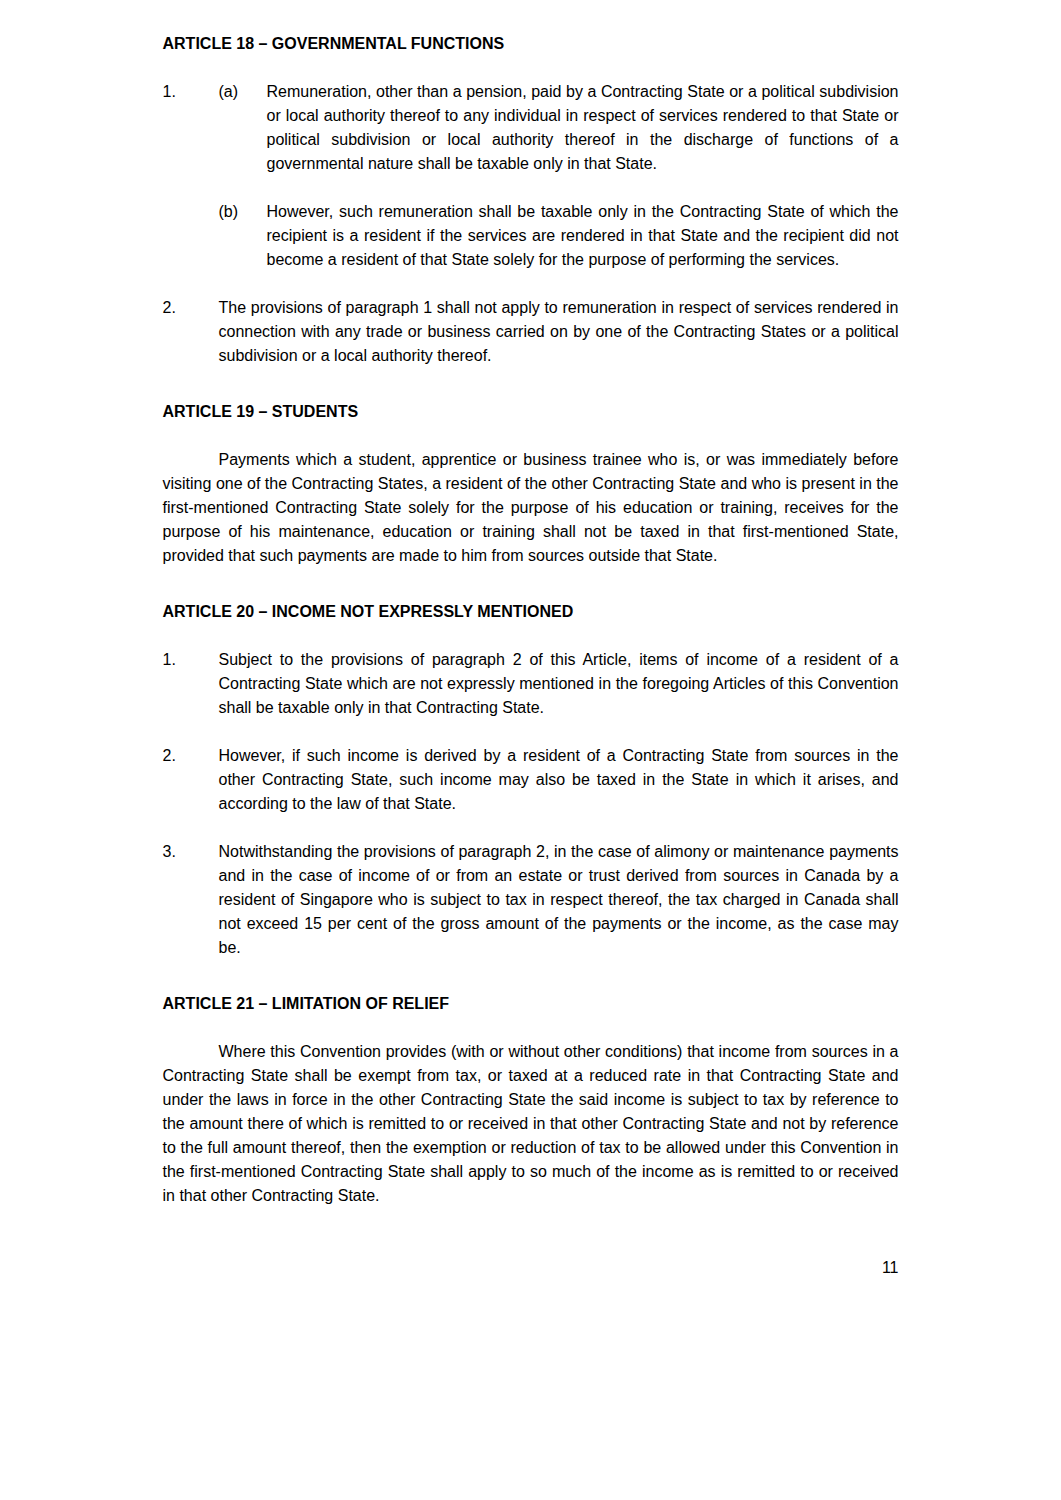ARTICLE 18 – GOVERNMENTAL FUNCTIONS
1.
(a)
Remuneration, other than a pension, paid by a Contracting State or a political subdivision or local authority thereof to any individual in respect of services rendered to that State or political subdivision or local authority thereof in the discharge of functions of a governmental nature shall be taxable only in that State.
(b)
However, such remuneration shall be taxable only in the Contracting State of which the recipient is a resident if the services are rendered in that State and the recipient did not become a resident of that State solely for the purpose of performing the services.
2.
The provisions of paragraph 1 shall not apply to remuneration in respect of services rendered in connection with any trade or business carried on by one of the Contracting States or a political subdivision or a local authority thereof.
ARTICLE 19 – STUDENTS
Payments which a student, apprentice or business trainee who is, or was immediately before visiting one of the Contracting States, a resident of the other Contracting State and who is present in the first-mentioned Contracting State solely for the purpose of his education or training, receives for the purpose of his maintenance, education or training shall not be taxed in that first-mentioned State, provided that such payments are made to him from sources outside that State.
ARTICLE 20 – INCOME NOT EXPRESSLY MENTIONED
1.
Subject to the provisions of paragraph 2 of this Article, items of income of a resident of a Contracting State which are not expressly mentioned in the foregoing Articles of this Convention shall be taxable only in that Contracting State.
2.
However, if such income is derived by a resident of a Contracting State from sources in the other Contracting State, such income may also be taxed in the State in which it arises, and according to the law of that State.
3.
Notwithstanding the provisions of paragraph 2, in the case of alimony or maintenance payments and in the case of income of or from an estate or trust derived from sources in Canada by a resident of Singapore who is subject to tax in respect thereof, the tax charged in Canada shall not exceed 15 per cent of the gross amount of the payments or the income, as the case may be.
ARTICLE 21 – LIMITATION OF RELIEF
Where this Convention provides (with or without other conditions) that income from sources in a Contracting State shall be exempt from tax, or taxed at a reduced rate in that Contracting State and under the laws in force in the other Contracting State the said income is subject to tax by reference to the amount there of which is remitted to or received in that other Contracting State and not by reference to the full amount thereof, then the exemption or reduction of tax to be allowed under this Convention in the first-mentioned Contracting State shall apply to so much of the income as is remitted to or received in that other Contracting State.
11